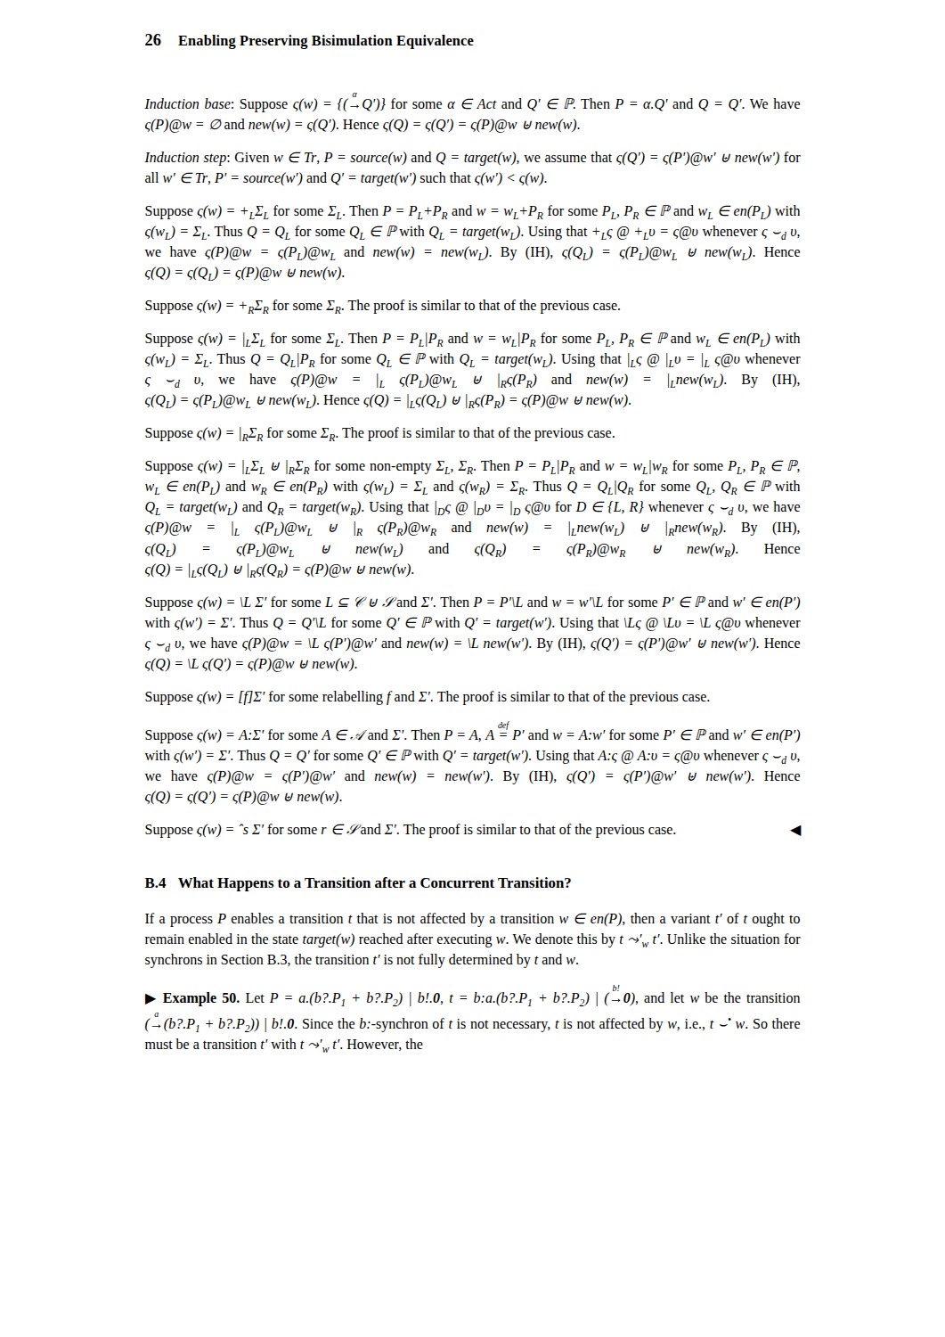26 Enabling Preserving Bisimulation Equivalence
Induction base: Suppose ς(w) = {(α→Q′)} for some α ∈ Act and Q′ ∈ ℙ. Then P = α.Q′ and Q = Q′. We have ς(P)@w = ∅ and new(w) = ς(Q′). Hence ς(Q) = ς(Q′) = ς(P)@w ⊎ new(w).
Induction step: Given w ∈ Tr, P = source(w) and Q = target(w), we assume that ς(Q′) = ς(P′)@w′ ⊎ new(w′) for all w′ ∈ Tr, P′ = source(w′) and Q′ = target(w′) such that ς(w′) < ς(w).
Suppose ς(w) = +LΣL for some ΣL. Then P = PL+PR and w = wL+PR for some PL, PR ∈ ℙ and wL ∈ en(PL) with ς(wL) = ΣL. Thus Q = QL for some QL ∈ ℙ with QL = target(wL). Using that +Lς @ +Lυ = ς@υ whenever ς ⌣d υ, we have ς(P)@w = ς(PL)@wL and new(w) = new(wL). By (IH), ς(QL) = ς(PL)@wL ⊎ new(wL). Hence ς(Q) = ς(QL) = ς(P)@w ⊎ new(w).
Suppose ς(w) = +RΣR for some ΣR. The proof is similar to that of the previous case.
Suppose ς(w) = |LΣL for some ΣL. Then P = PL|PR and w = wL|PR for some PL, PR ∈ ℙ and wL ∈ en(PL) with ς(wL) = ΣL. Thus Q = QL|PR for some QL ∈ ℙ with QL = target(wL). Using that |Lς @ |Lυ = |L ς@υ whenever ς ⌣d υ, we have ς(P)@w = |L ς(PL)@wL ⊎ |Rς(PR) and new(w) = |Lnew(wL). By (IH), ς(QL) = ς(PL)@wL ⊎ new(wL). Hence ς(Q) = |Lς(QL) ⊎ |Rς(PR) = ς(P)@w ⊎ new(w).
Suppose ς(w) = |RΣR for some ΣR. The proof is similar to that of the previous case.
Suppose ς(w) = |LΣL ⊎ |RΣR for some non-empty ΣL, ΣR. Then P = PL|PR and w = wL|wR for some PL, PR ∈ ℙ, wL ∈ en(PL) and wR ∈ en(PR) with ς(wL) = ΣL and ς(wR) = ΣR. Thus Q = QL|QR for some QL, QR ∈ ℙ with QL = target(wL) and QR = target(wR). Using that |Dς @ |Dυ = |D ς@υ for D ∈ {L, R} whenever ς ⌣d υ, we have ς(P)@w = |L ς(PL)@wL ⊎ |R ς(PR)@wR and new(w) = |Lnew(wL) ⊎ |Rnew(wR). By (IH), ς(QL) = ς(PL)@wL ⊎ new(wL) and ς(QR) = ς(PR)@wR ⊎ new(wR). Hence ς(Q) = |Lς(QL) ⊎ |Rς(QR) = ς(P)@w ⊎ new(w).
Suppose ς(w) = \L Σ′ for some L ⊆ 𝒞 ⊎ 𝒮 and Σ′. Then P = P′\L and w = w′\L for some P′ ∈ ℙ and w′ ∈ en(P′) with ς(w′) = Σ′. Thus Q = Q′\L for some Q′ ∈ ℙ with Q′ = target(w′). Using that \Lς @ \Lυ = \L ς@υ whenever ς ⌣d υ, we have ς(P)@w = \L ς(P′)@w′ and new(w) = \L new(w′). By (IH), ς(Q′) = ς(P′)@w′ ⊎ new(w′). Hence ς(Q) = \L ς(Q′) = ς(P)@w ⊎ new(w).
Suppose ς(w) = [f]Σ′ for some relabelling f and Σ′. The proof is similar to that of the previous case.
Suppose ς(w) = A:Σ′ for some A ∈ 𝒜 and Σ′. Then P = A, A def= P′ and w = A:w′ for some P′ ∈ ℙ and w′ ∈ en(P′) with ς(w′) = Σ′. Thus Q = Q′ for some Q′ ∈ ℙ with Q′ = target(w′). Using that A:ς @ A:υ = ς@υ whenever ς ⌣d υ, we have ς(P)@w = ς(P′)@w′ and new(w) = new(w′). By (IH), ς(Q′) = ς(P′)@w′ ⊎ new(w′). Hence ς(Q) = ς(Q′) = ς(P)@w ⊎ new(w).
Suppose ς(w) = ˆs Σ′ for some r ∈ 𝒮 and Σ′. The proof is similar to that of the previous case. ◀
B.4 What Happens to a Transition after a Concurrent Transition?
If a process P enables a transition t that is not affected by a transition w ∈ en(P), then a variant t′ of t ought to remain enabled in the state target(w) reached after executing w. We denote this by t ⤳′w t′. Unlike the situation for synchrons in Section B.3, the transition t′ is not fully determined by t and w.
▶ Example 50. Let P = a.(b?.P1 + b?.P2) | b!.0, t = b:a.(b?.P1 + b?.P2) | (b!→0), and let w be the transition (a→(b?.P1 + b?.P2)) | b!.0. Since the b:-synchron of t is not necessary, t is not affected by w, i.e., t ⌣• w. So there must be a transition t′ with t ⤳′w t′. However, the